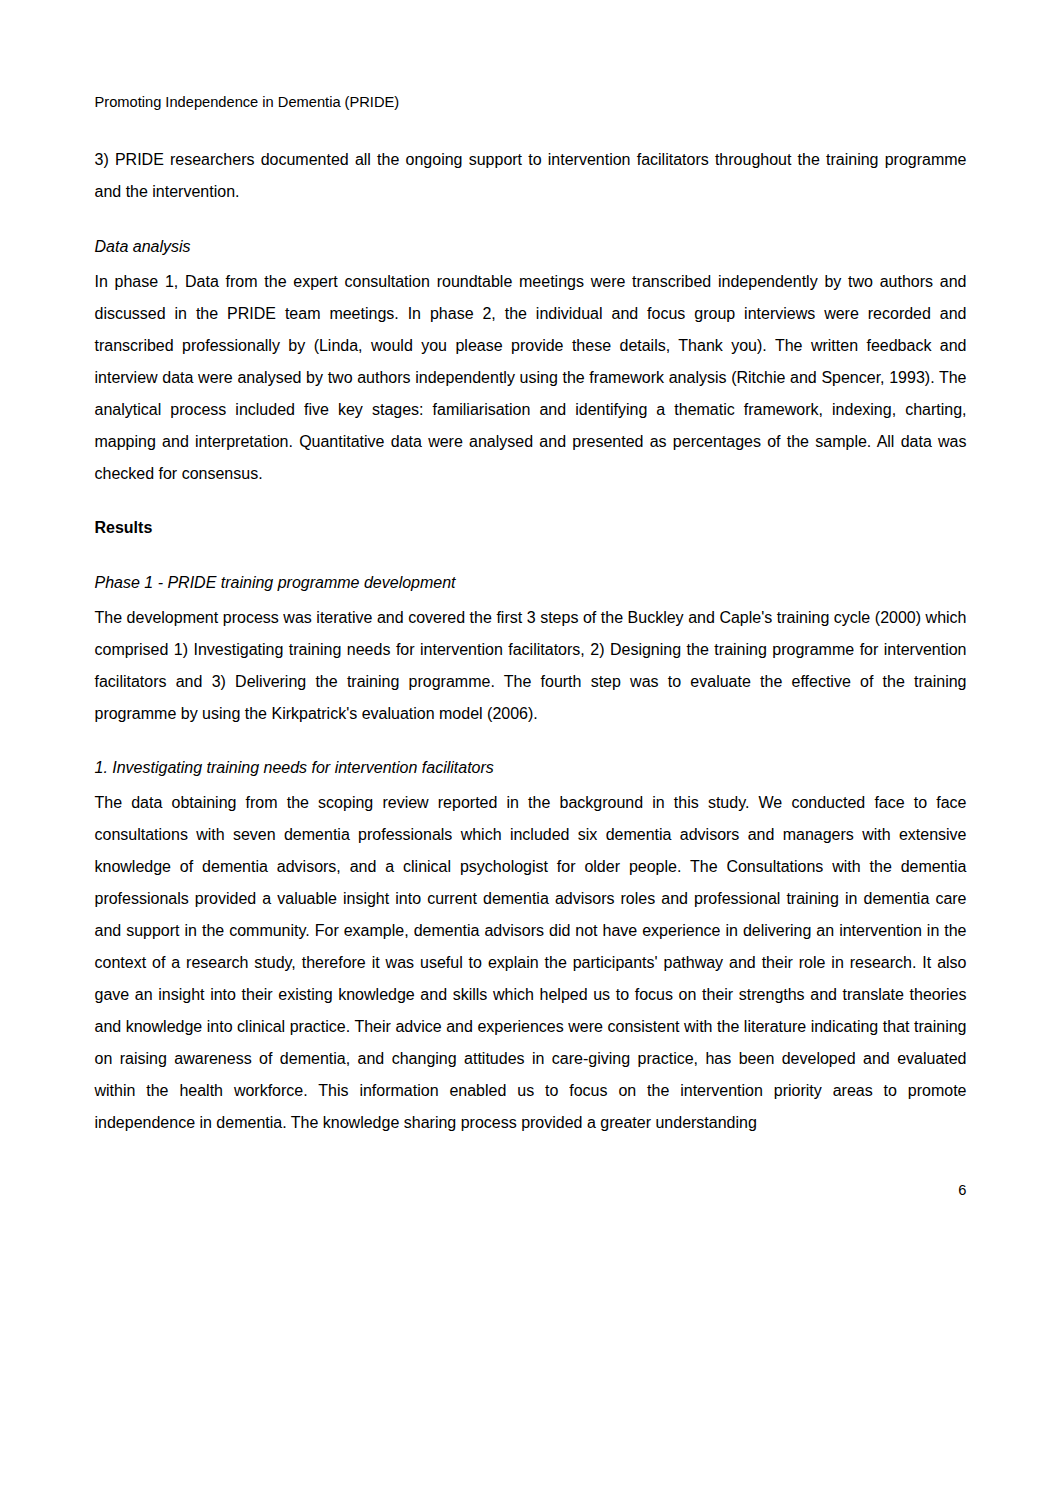Promoting Independence in Dementia (PRIDE)
3) PRIDE researchers documented all the ongoing support to intervention facilitators throughout the training programme and the intervention.
Data analysis
In phase 1, Data from the expert consultation roundtable meetings were transcribed independently by two authors and discussed in the PRIDE team meetings. In phase 2, the individual and focus group interviews were recorded and transcribed professionally by (Linda, would you please provide these details, Thank you). The written feedback and interview data were analysed by two authors independently using the framework analysis (Ritchie and Spencer, 1993). The analytical process included five key stages: familiarisation and identifying a thematic framework, indexing, charting, mapping and interpretation. Quantitative data were analysed and presented as percentages of the sample. All data was checked for consensus.
Results
Phase 1 - PRIDE training programme development
The development process was iterative and covered the first 3 steps of the Buckley and Caple's training cycle (2000) which comprised 1) Investigating training needs for intervention facilitators, 2) Designing the training programme for intervention facilitators and 3) Delivering the training programme. The fourth step was to evaluate the effective of the training programme by using the Kirkpatrick's evaluation model (2006).
1. Investigating training needs for intervention facilitators
The data obtaining from the scoping review reported in the background in this study. We conducted face to face consultations with seven dementia professionals which included six dementia advisors and managers with extensive knowledge of dementia advisors, and a clinical psychologist for older people. The Consultations with the dementia professionals provided a valuable insight into current dementia advisors roles and professional training in dementia care and support in the community. For example, dementia advisors did not have experience in delivering an intervention in the context of a research study, therefore it was useful to explain the participants' pathway and their role in research. It also gave an insight into their existing knowledge and skills which helped us to focus on their strengths and translate theories and knowledge into clinical practice. Their advice and experiences were consistent with the literature indicating that training on raising awareness of dementia, and changing attitudes in care-giving practice, has been developed and evaluated within the health workforce. This information enabled us to focus on the intervention priority areas to promote independence in dementia. The knowledge sharing process provided a greater understanding
6